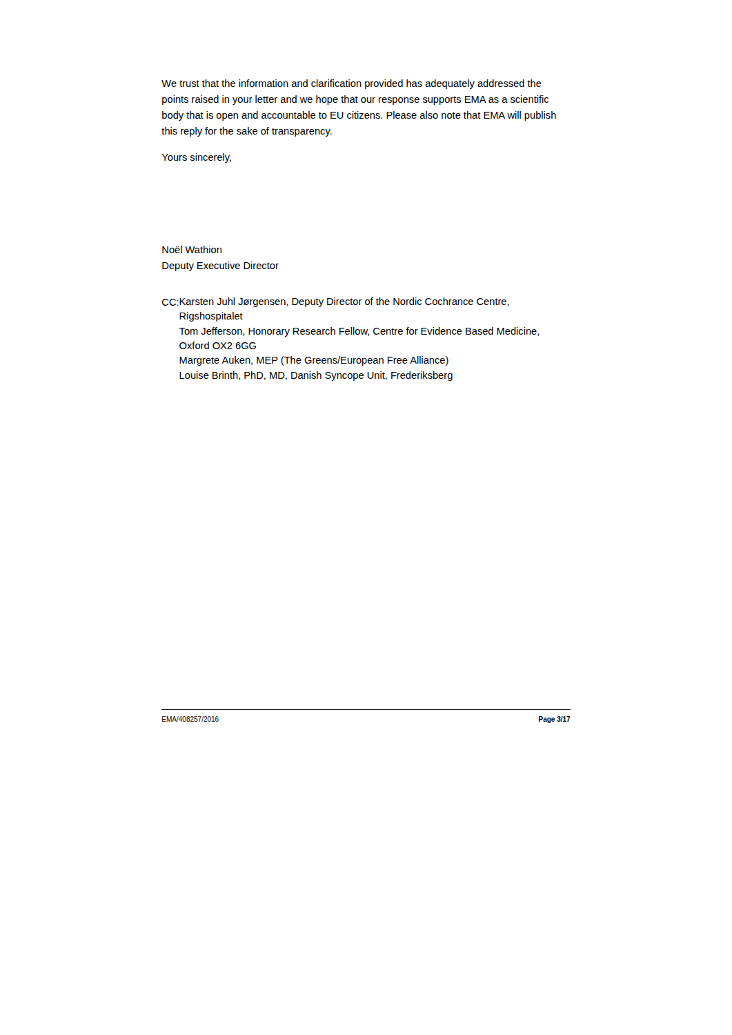We trust that the information and clarification provided has adequately addressed the points raised in your letter and we hope that our response supports EMA as a scientific body that is open and accountable to EU citizens. Please also note that EMA will publish this reply for the sake of transparency.
Yours sincerely,
Noël Wathion
Deputy Executive Director
| CC: | Karsten Juhl Jørgensen, Deputy Director of the Nordic Cochrance Centre, Rigshospitalet Tom Jefferson, Honorary Research Fellow, Centre for Evidence Based Medicine, Oxford OX2 6GG Margrete Auken, MEP (The Greens/European Free Alliance) Louise Brinth, PhD, MD, Danish Syncope Unit, Frederiksberg |
EMA/408257/2016 Page 3/17